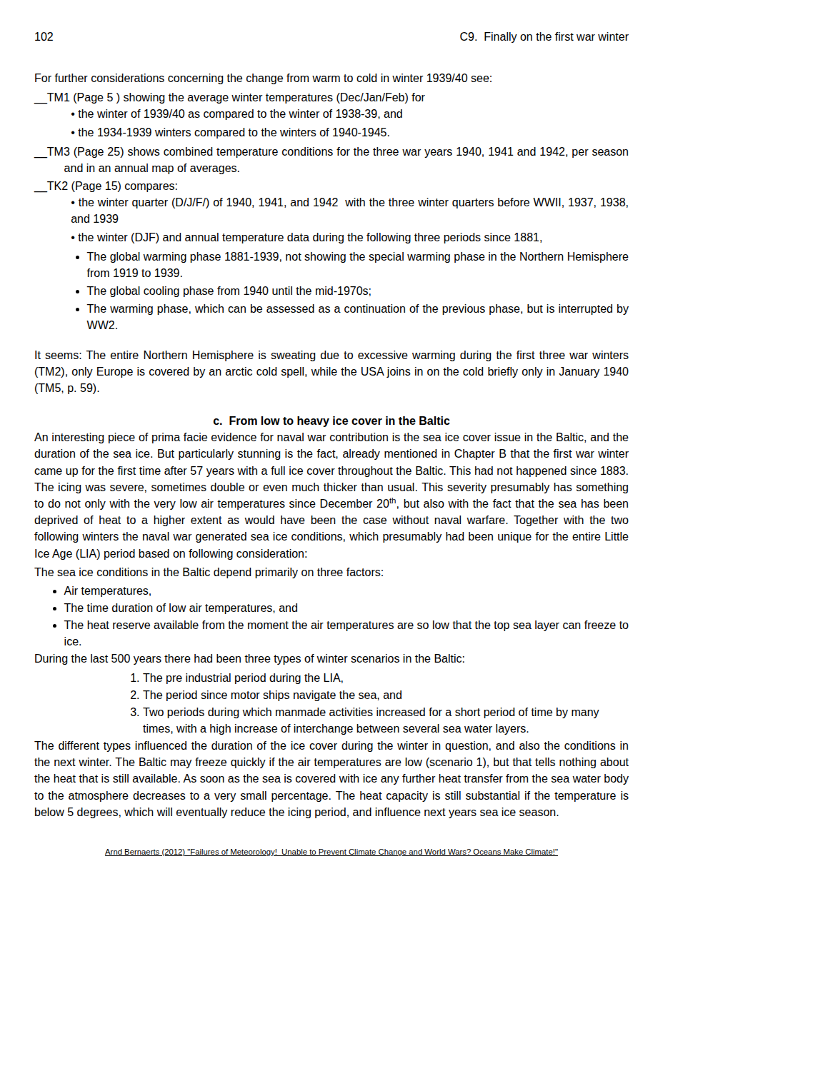102 C9. Finally on the first war winter
For further considerations concerning the change from warm to cold in winter 1939/40 see:
__TM1 (Page 5 ) showing the average winter temperatures (Dec/Jan/Feb) for
• the winter of 1939/40 as compared to the winter of 1938-39, and
• the 1934-1939 winters compared to the winters of 1940-1945.
__TM3 (Page 25) shows combined temperature conditions for the three war years 1940, 1941 and 1942, per season and in an annual map of averages.
__TK2 (Page 15) compares:
• the winter quarter (D/J/F/) of 1940, 1941, and 1942 with the three winter quarters before WWII, 1937, 1938, and 1939
• the winter (DJF) and annual temperature data during the following three periods since 1881,
The global warming phase 1881-1939, not showing the special warming phase in the Northern Hemisphere from 1919 to 1939.
The global cooling phase from 1940 until the mid-1970s;
The warming phase, which can be assessed as a continuation of the previous phase, but is interrupted by WW2.
It seems: The entire Northern Hemisphere is sweating due to excessive warming during the first three war winters (TM2), only Europe is covered by an arctic cold spell, while the USA joins in on the cold briefly only in January 1940 (TM5, p. 59).
c. From low to heavy ice cover in the Baltic
An interesting piece of prima facie evidence for naval war contribution is the sea ice cover issue in the Baltic, and the duration of the sea ice. But particularly stunning is the fact, already mentioned in Chapter B that the first war winter came up for the first time after 57 years with a full ice cover throughout the Baltic. This had not happened since 1883. The icing was severe, sometimes double or even much thicker than usual. This severity presumably has something to do not only with the very low air temperatures since December 20th, but also with the fact that the sea has been deprived of heat to a higher extent as would have been the case without naval warfare. Together with the two following winters the naval war generated sea ice conditions, which presumably had been unique for the entire Little Ice Age (LIA) period based on following consideration:
The sea ice conditions in the Baltic depend primarily on three factors:
Air temperatures,
The time duration of low air temperatures, and
The heat reserve available from the moment the air temperatures are so low that the top sea layer can freeze to ice.
During the last 500 years there had been three types of winter scenarios in the Baltic:
The pre industrial period during the LIA,
The period since motor ships navigate the sea, and
Two periods during which manmade activities increased for a short period of time by many times, with a high increase of interchange between several sea water layers.
The different types influenced the duration of the ice cover during the winter in question, and also the conditions in the next winter. The Baltic may freeze quickly if the air temperatures are low (scenario 1), but that tells nothing about the heat that is still available. As soon as the sea is covered with ice any further heat transfer from the sea water body to the atmosphere decreases to a very small percentage. The heat capacity is still substantial if the temperature is below 5 degrees, which will eventually reduce the icing period, and influence next years sea ice season.
Arnd Bernaerts (2012) "Failures of Meteorology! Unable to Prevent Climate Change and World Wars? Oceans Make Climate!"